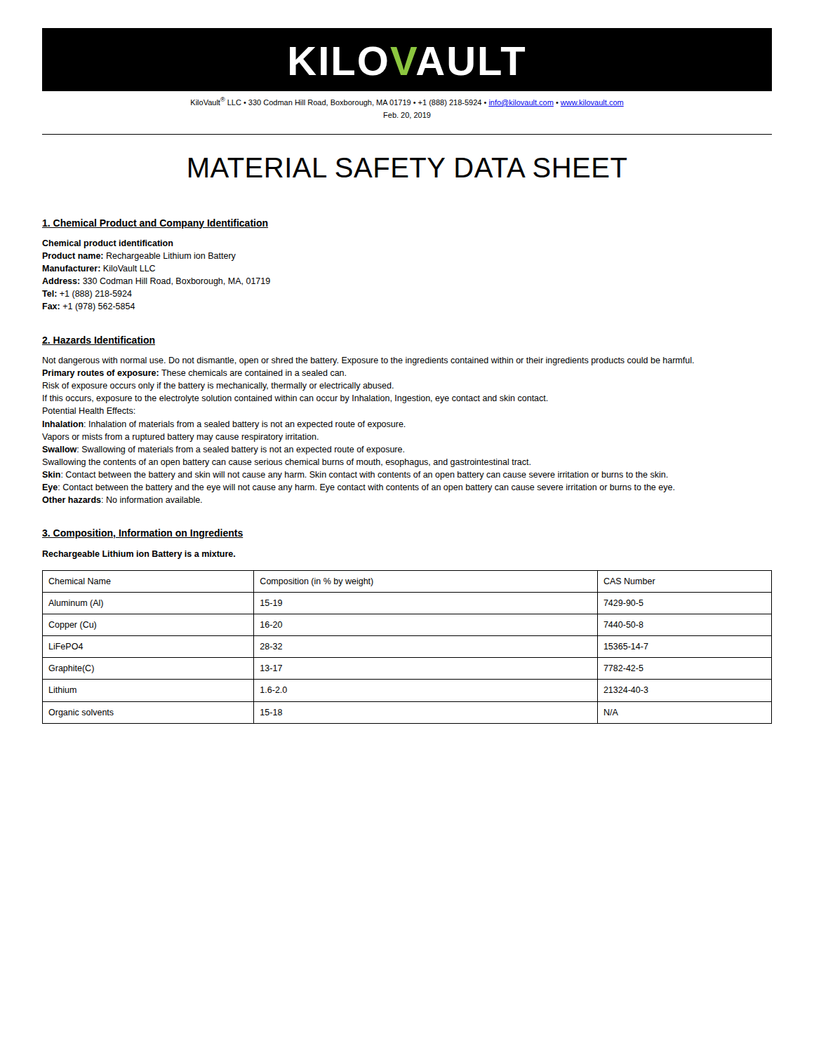KILOVAULT
KiloVault® LLC • 330 Codman Hill Road, Boxborough, MA 01719 • +1 (888) 218-5924 • info@kilovault.com • www.kilovault.com
Feb. 20, 2019
MATERIAL SAFETY DATA SHEET
1. Chemical Product and Company Identification
Chemical product identification
Product name: Rechargeable Lithium ion Battery
Manufacturer: KiloVault LLC
Address: 330 Codman Hill Road, Boxborough, MA, 01719
Tel: +1 (888) 218-5924
Fax: +1 (978) 562-5854
2. Hazards Identification
Not dangerous with normal use. Do not dismantle, open or shred the battery. Exposure to the ingredients contained within or their ingredients products could be harmful.
Primary routes of exposure: These chemicals are contained in a sealed can.
Risk of exposure occurs only if the battery is mechanically, thermally or electrically abused.
If this occurs, exposure to the electrolyte solution contained within can occur by Inhalation, Ingestion, eye contact and skin contact.
Potential Health Effects:
Inhalation: Inhalation of materials from a sealed battery is not an expected route of exposure.
Vapors or mists from a ruptured battery may cause respiratory irritation.
Swallow: Swallowing of materials from a sealed battery is not an expected route of exposure.
Swallowing the contents of an open battery can cause serious chemical burns of mouth, esophagus, and gastrointestinal tract.
Skin: Contact between the battery and skin will not cause any harm. Skin contact with contents of an open battery can cause severe irritation or burns to the skin.
Eye: Contact between the battery and the eye will not cause any harm. Eye contact with contents of an open battery can cause severe irritation or burns to the eye.
Other hazards: No information available.
3. Composition, Information on Ingredients
Rechargeable Lithium ion Battery is a mixture.
| Chemical Name | Composition (in % by weight) | CAS Number |
| Aluminum (Al) | 15-19 | 7429-90-5 |
| Copper (Cu) | 16-20 | 7440-50-8 |
| LiFePO4 | 28-32 | 15365-14-7 |
| Graphite(C) | 13-17 | 7782-42-5 |
| Lithium | 1.6-2.0 | 21324-40-3 |
| Organic solvents | 15-18 | N/A |